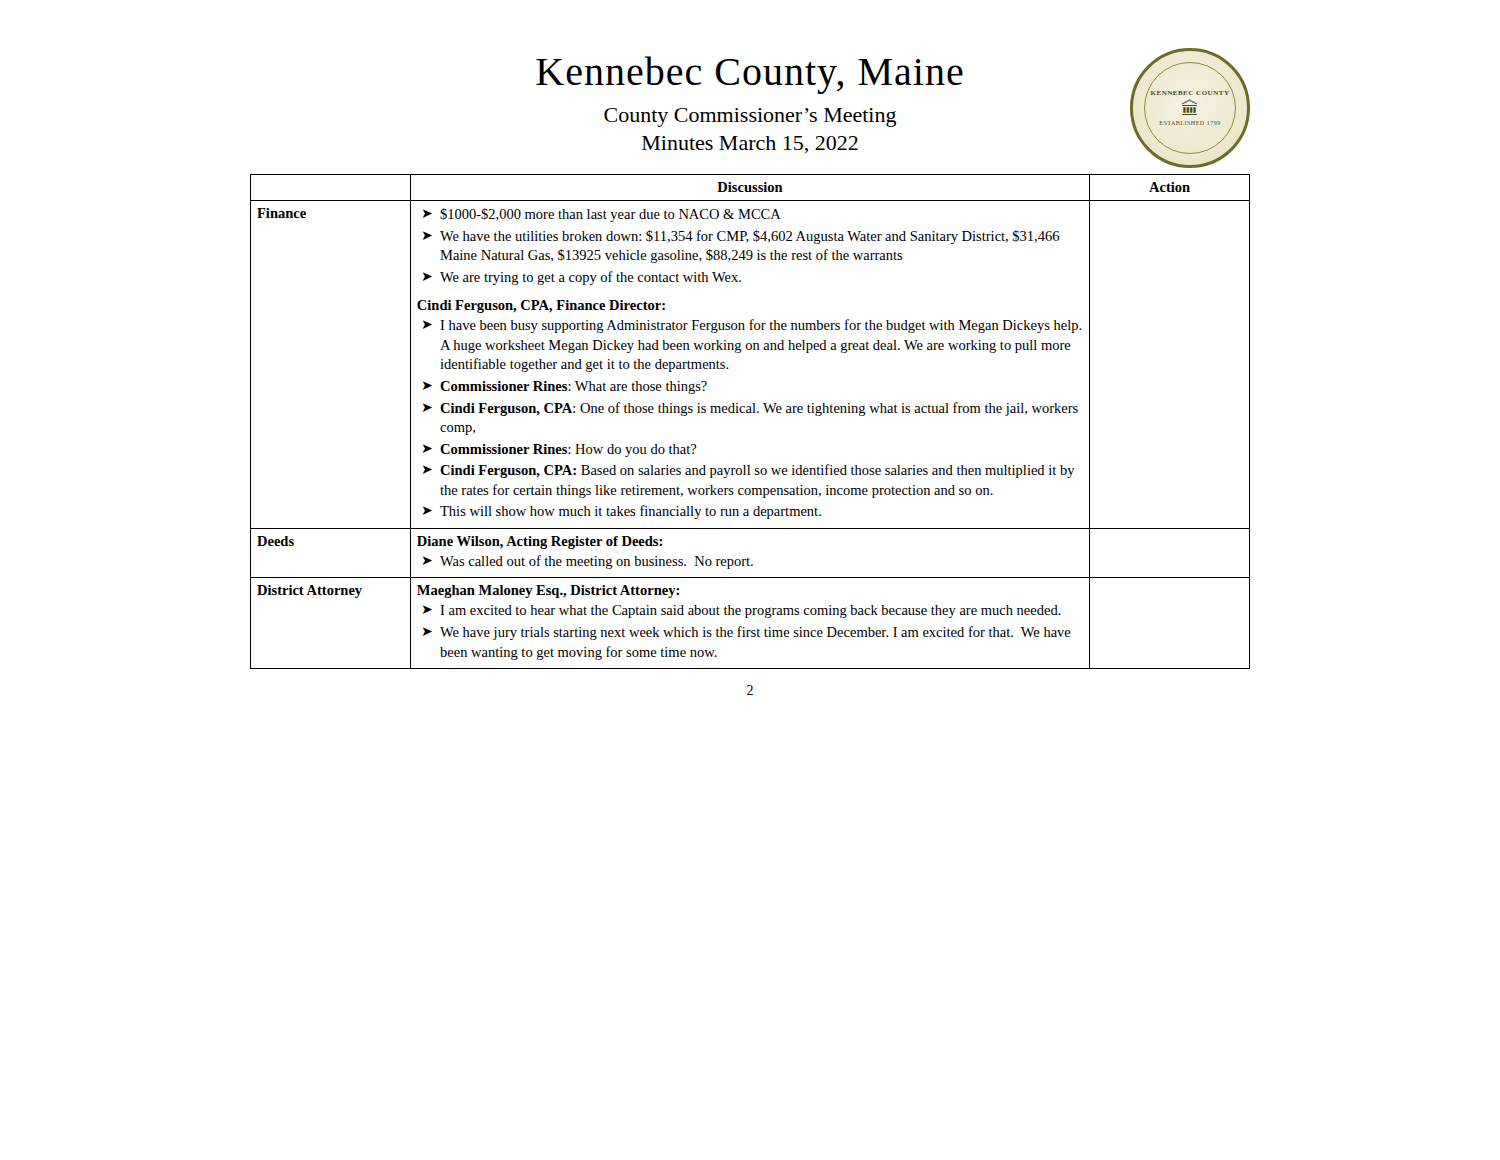KENNEBEC COUNTY
🏛
ESTABLISHED 1799
Kennebec County, Maine
County Commissioner’s Meeting
Minutes March 15, 2022
| | Discussion | Action |
| --- | --- | --- |
| Finance | $1000-$2,000 more than last year due to NACO & MCCA We have the utilities broken down: $11,354 for CMP, $4,602 Augusta Water and Sanitary District, $31,466 Maine Natural Gas, $13925 vehicle gasoline, $88,249 is the rest of the warrants We are trying to get a copy of the contact with Wex. Cindi Ferguson, CPA, Finance Director: I have been busy supporting Administrator Ferguson for the numbers for the budget with Megan Dickeys help. A huge worksheet Megan Dickey had been working on and helped a great deal. We are working to pull more identifiable together and get it to the departments. Commissioner Rines : What are those things? Cindi Ferguson, CPA : One of those things is medical. We are tightening what is actual from the jail, workers comp, Commissioner Rines : How do you do that? Cindi Ferguson, CPA: Based on salaries and payroll so we identified those salaries and then multiplied it by the rates for certain things like retirement, workers compensation, income protection and so on. This will show how much it takes financially to run a department. | |
| Deeds | Diane Wilson, Acting Register of Deeds: Was called out of the meeting on business. No report. | |
| District Attorney | Maeghan Maloney Esq., District Attorney: I am excited to hear what the Captain said about the programs coming back because they are much needed. We have jury trials starting next week which is the first time since December. I am excited for that. We have been wanting to get moving for some time now. | |
2